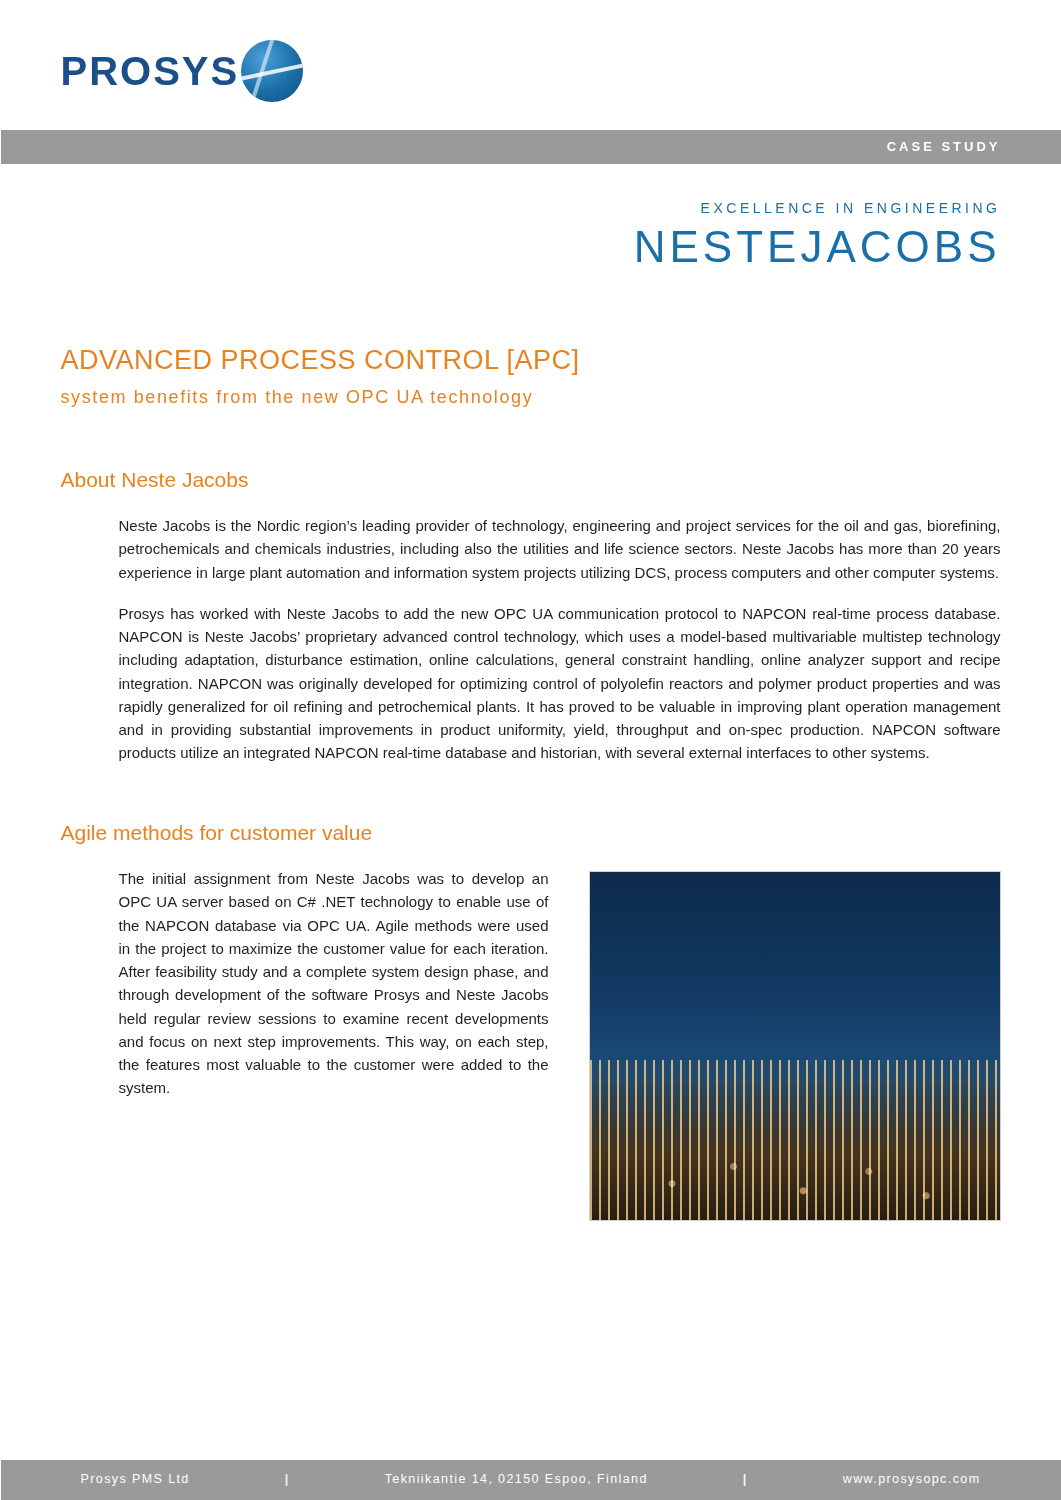PROSYS
CASE STUDY
EXCELLENCE IN ENGINEERING
NESTEJACOBS
ADVANCED PROCESS CONTROL [APC]
system benefits from the new OPC UA technology
About Neste Jacobs
Neste Jacobs is the Nordic region’s leading provider of technology, engineering and project services for the oil and gas, biorefining, petrochemicals and chemicals industries, including also the utilities and life science sectors. Neste Jacobs has more than 20 years experience in large plant automation and information system projects utilizing DCS, process computers and other computer systems.
Prosys has worked with Neste Jacobs to add the new OPC UA communication protocol to NAPCON real-time process database. NAPCON is Neste Jacobs’ proprietary advanced control technology, which uses a model-based multivariable multistep technology including adaptation, disturbance estimation, online calculations, general constraint handling, online analyzer support and recipe integration. NAPCON was originally developed for optimizing control of polyolefin reactors and polymer product properties and was rapidly generalized for oil refining and petrochemical plants. It has proved to be valuable in improving plant operation management and in providing substantial improvements in product uniformity, yield, throughput and on-spec production. NAPCON software products utilize an integrated NAPCON real-time database and historian, with several external interfaces to other systems.
Agile methods for customer value
The initial assignment from Neste Jacobs was to develop an OPC UA server based on C# .NET technology to enable use of the NAPCON database via OPC UA. Agile methods were used in the project to maximize the customer value for each iteration. After feasibility study and a complete system design phase, and through development of the software Prosys and Neste Jacobs held regular review sessions to examine recent developments and focus on next step improvements. This way, on each step, the features most valuable to the customer were added to the system.
Prosys PMS Ltd | Tekniikantie 14, 02150 Espoo, Finland | www.prosysopc.com